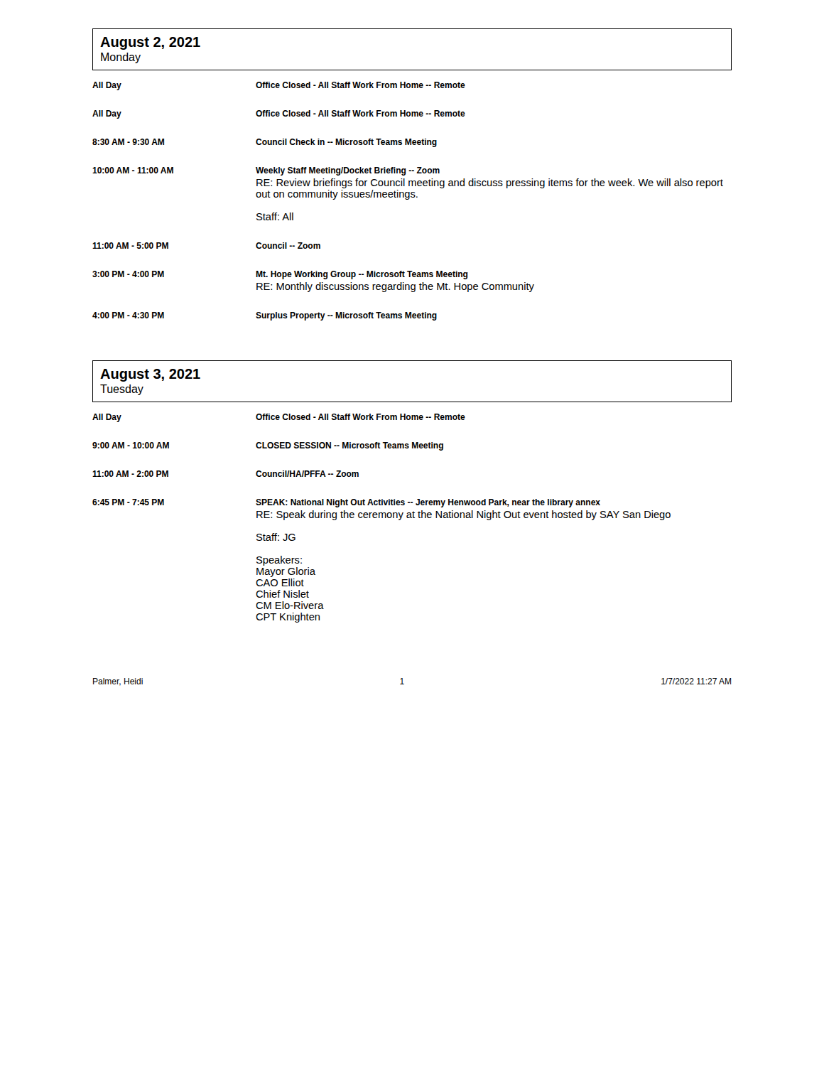August 2, 2021
Monday
| All Day | Office Closed - All Staff Work From Home -- Remote |
| All Day | Office Closed - All Staff Work From Home -- Remote |
| 8:30 AM - 9:30 AM | Council Check in -- Microsoft Teams Meeting |
| 10:00 AM - 11:00 AM | Weekly Staff Meeting/Docket Briefing -- Zoom RE: Review briefings for Council meeting and discuss pressing items for the week. We will also report out on community issues/meetings. Staff: All |
| 11:00 AM - 5:00 PM | Council -- Zoom |
| 3:00 PM - 4:00 PM | Mt. Hope Working Group -- Microsoft Teams Meeting RE: Monthly discussions regarding the Mt. Hope Community |
| 4:00 PM - 4:30 PM | Surplus Property -- Microsoft Teams Meeting |
August 3, 2021
Tuesday
| All Day | Office Closed - All Staff Work From Home -- Remote |
| 9:00 AM - 10:00 AM | CLOSED SESSION -- Microsoft Teams Meeting |
| 11:00 AM - 2:00 PM | Council/HA/PFFA -- Zoom |
| 6:45 PM - 7:45 PM | SPEAK: National Night Out Activities -- Jeremy Henwood Park, near the library annex RE: Speak during the ceremony at the National Night Out event hosted by SAY San Diego Staff: JG Speakers: Mayor Gloria CAO Elliot Chief Nislet CM Elo-Rivera CPT Knighten |
Palmer, Heidi
1
1/7/2022 11:27 AM